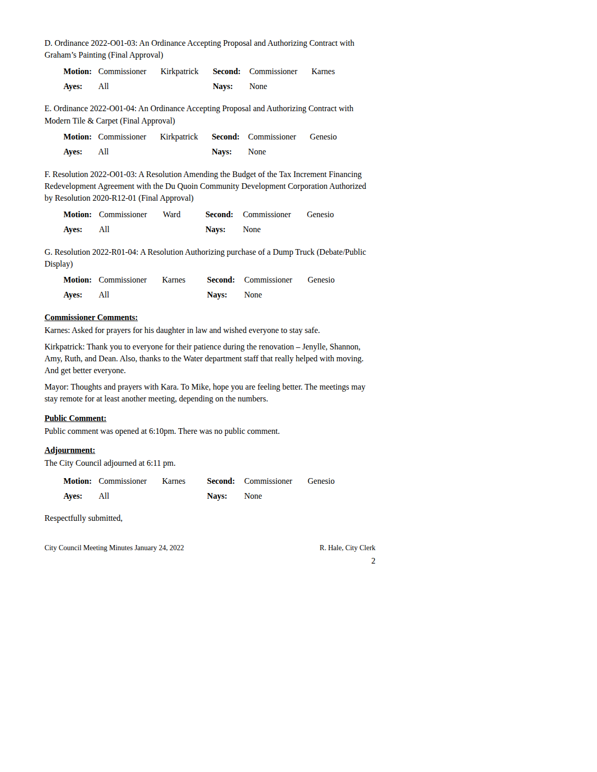D. Ordinance 2022-O01-03: An Ordinance Accepting Proposal and Authorizing Contract with Graham’s Painting (Final Approval)
| Motion: | Commissioner | Kirkpatrick | Second: | Commissioner | Karnes |
| Ayes: | All | | Nays: | None | |
E. Ordinance 2022-O01-04: An Ordinance Accepting Proposal and Authorizing Contract with Modern Tile & Carpet (Final Approval)
| Motion: | Commissioner | Kirkpatrick | Second: | Commissioner | Genesio |
| Ayes: | All | | Nays: | None | |
F. Resolution 2022-O01-03: A Resolution Amending the Budget of the Tax Increment Financing Redevelopment Agreement with the Du Quoin Community Development Corporation Authorized by Resolution 2020-R12-01 (Final Approval)
| Motion: | Commissioner | Ward | Second: | Commissioner | Genesio |
| Ayes: | All | | Nays: | None | |
G. Resolution 2022-R01-04: A Resolution Authorizing purchase of a Dump Truck (Debate/Public Display)
| Motion: | Commissioner | Karnes | Second: | Commissioner | Genesio |
| Ayes: | All | | Nays: | None | |
Commissioner Comments:
Karnes: Asked for prayers for his daughter in law and wished everyone to stay safe.
Kirkpatrick: Thank you to everyone for their patience during the renovation – Jenylle, Shannon, Amy, Ruth, and Dean. Also, thanks to the Water department staff that really helped with moving. And get better everyone.
Mayor: Thoughts and prayers with Kara. To Mike, hope you are feeling better. The meetings may stay remote for at least another meeting, depending on the numbers.
Public Comment:
Public comment was opened at 6:10pm. There was no public comment.
Adjournment:
The City Council adjourned at 6:11 pm.
| Motion: | Commissioner | Karnes | Second: | Commissioner | Genesio |
| Ayes: | All | | Nays: | None | |
Respectfully submitted,
City Council Meeting Minutes January 24, 2022
R. Hale, City Clerk
2